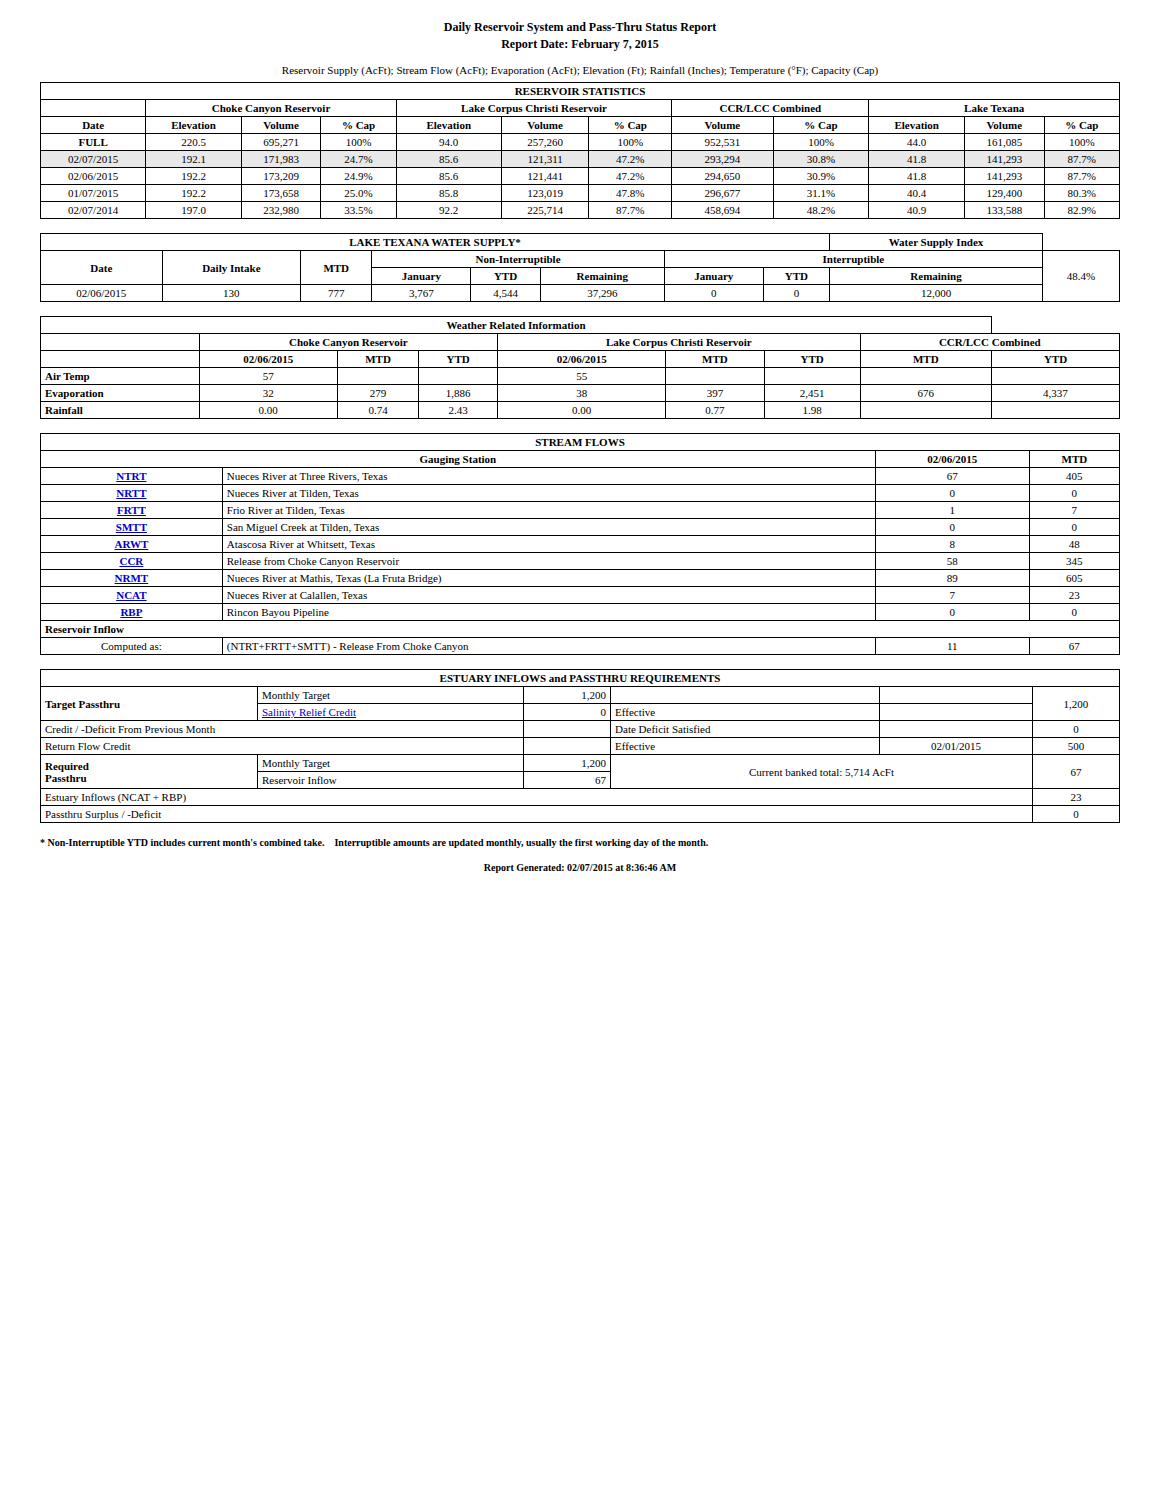Daily Reservoir System and Pass-Thru Status Report
Report Date: February 7, 2015
Reservoir Supply (AcFt); Stream Flow (AcFt); Evaporation (AcFt); Elevation (Ft); Rainfall (Inches); Temperature (°F); Capacity (Cap)
| RESERVOIR STATISTICS |
| | Choke Canyon Reservoir | Lake Corpus Christi Reservoir | CCR/LCC Combined | Lake Texana |
| Date | Elevation | Volume | % Cap | Elevation | Volume | % Cap | Volume | % Cap | Elevation | Volume | % Cap |
| FULL | 220.5 | 695,271 | 100% | 94.0 | 257,260 | 100% | 952,531 | 100% | 44.0 | 161,085 | 100% |
| 02/07/2015 | 192.1 | 171,983 | 24.7% | 85.6 | 121,311 | 47.2% | 293,294 | 30.8% | 41.8 | 141,293 | 87.7% |
| 02/06/2015 | 192.2 | 173,209 | 24.9% | 85.6 | 121,441 | 47.2% | 294,650 | 30.9% | 41.8 | 141,293 | 87.7% |
| 01/07/2015 | 192.2 | 173,658 | 25.0% | 85.8 | 123,019 | 47.8% | 296,677 | 31.1% | 40.4 | 129,400 | 80.3% |
| 02/07/2014 | 197.0 | 232,980 | 33.5% | 92.2 | 225,714 | 87.7% | 458,694 | 48.2% | 40.9 | 133,588 | 82.9% |
| LAKE TEXANA WATER SUPPLY* | Water Supply Index |
| --- | --- |
| Date | Daily Intake | MTD | Non-Interruptible | Interruptible | 48.4% |
| January | YTD | Remaining | January | YTD | Remaining |
| 02/06/2015 | 130 | 777 | 3,767 | 4,544 | 37,296 | 0 | 0 | 12,000 |
| Weather Related Information |
| | Choke Canyon Reservoir | Lake Corpus Christi Reservoir | CCR/LCC Combined |
| | 02/06/2015 | MTD | YTD | 02/06/2015 | MTD | YTD | MTD | YTD |
| Air Temp | 57 | | | 55 | | | | |
| Evaporation | 32 | 279 | 1,886 | 38 | 397 | 2,451 | 676 | 4,337 |
| Rainfall | 0.00 | 0.74 | 2.43 | 0.00 | 0.77 | 1.98 | | |
| STREAM FLOWS |
| Gauging Station | 02/06/2015 | MTD |
| NTRT | Nueces River at Three Rivers, Texas | 67 | 405 |
| NRTT | Nueces River at Tilden, Texas | 0 | 0 |
| FRTT | Frio River at Tilden, Texas | 1 | 7 |
| SMTT | San Miguel Creek at Tilden, Texas | 0 | 0 |
| ARWT | Atascosa River at Whitsett, Texas | 8 | 48 |
| CCR | Release from Choke Canyon Reservoir | 58 | 345 |
| NRMT | Nueces River at Mathis, Texas (La Fruta Bridge) | 89 | 605 |
| NCAT | Nueces River at Calallen, Texas | 7 | 23 |
| RBP | Rincon Bayou Pipeline | 0 | 0 |
| Reservoir Inflow |
| Computed as: | (NTRT+FRTT+SMTT) - Release From Choke Canyon | 11 | 67 |
| ESTUARY INFLOWS and PASSTHRU REQUIREMENTS |
| Target Passthru | Monthly Target | 1,200 | | | 1,200 |
| Salinity Relief Credit | 0 | Effective | |
| Credit / -Deficit From Previous Month | | Date Deficit Satisfied | | 0 |
| Return Flow Credit | | Effective | 02/01/2015 | 500 |
| Required Passthru | Monthly Target | 1,200 | Current banked total: 5,714 AcFt | 67 |
| Reservoir Inflow | 67 |
| Estuary Inflows (NCAT + RBP) | 23 |
| Passthru Surplus / -Deficit | 0 |
* Non-Interruptible YTD includes current month's combined take. Interruptible amounts are updated monthly, usually the first working day of the month.
Report Generated: 02/07/2015 at 8:36:46 AM